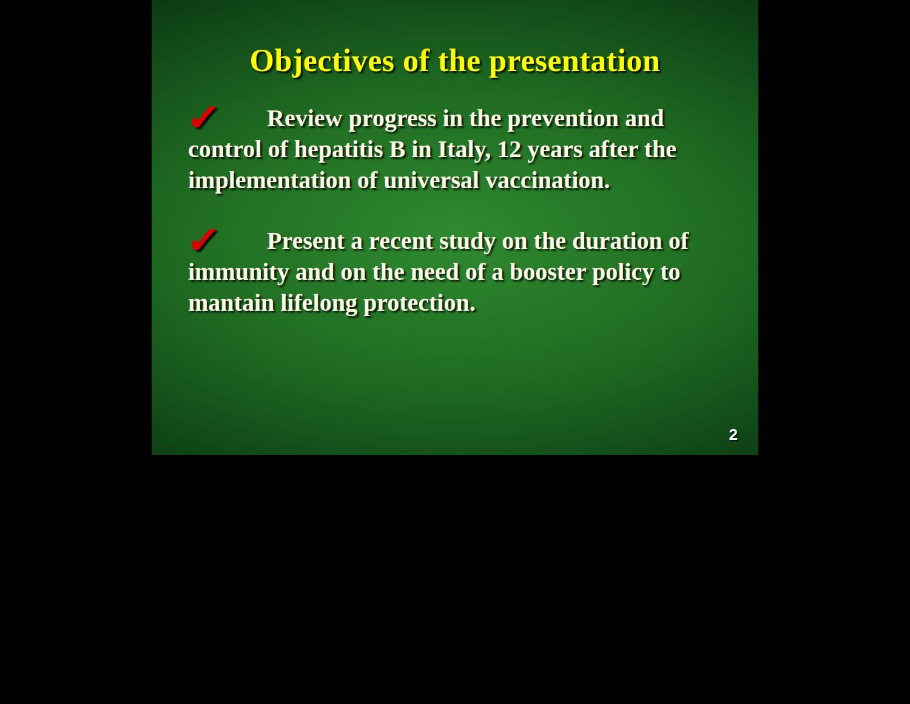Objectives of the presentation
✓ Review progress in the prevention and control of hepatitis B in Italy, 12 years after the implementation of universal vaccination.
✓ Present a recent study on the duration of immunity and on the need of a booster policy to mantain lifelong protection.
2